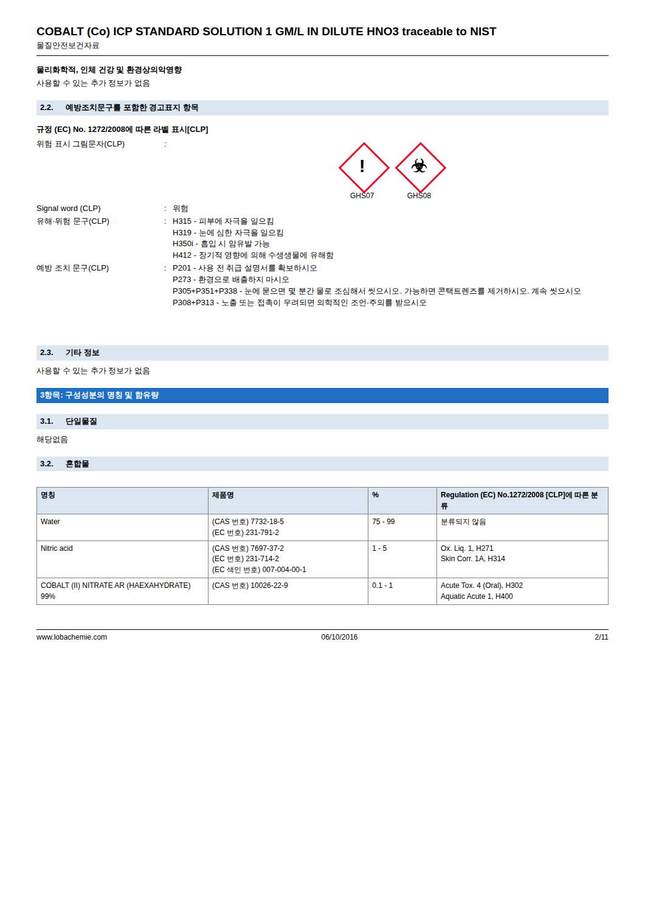COBALT (Co) ICP STANDARD SOLUTION 1 GM/L IN DILUTE HNO3 traceable to NIST
물질안전보건자료
물리화학적, 인체 건강 및 환경상의악영향
사용할 수 있는 추가 정보가 없음
2.2. 예방조치문구를 포함한 경고표지 항목
규정 (EC) No. 1272/2008에 따른 라벨 표시[CLP]
| 위험 표시 그림문자(CLP) | : | ! GHS07 ☣ GHS08 |
| Signal word (CLP) | : | 위험 |
| 유해·위험 문구(CLP) | : | H315 - 피부에 자극을 일으킴 H319 - 눈에 심한 자극을 일으킴 H350i - 흡입 시 암유발 가능 H412 - 장기적 영향에 의해 수생생물에 유해함 |
| 예방 조치 문구(CLP) | : | P201 - 사용 전 취급 설명서를 확보하시오 P273 - 환경으로 배출하지 마시오 P305+P351+P338 - 눈에 묻으면 몇 분간 물로 조심해서 씻으시오. 가능하면 콘택트렌즈를 제거하시오. 계속 씻으시오 P308+P313 - 노출 또는 접촉이 우려되면 의학적인 조언·주의를 받으시오 |
2.3. 기타 정보
사용할 수 있는 추가 정보가 없음
3항목: 구성성분의 명칭 및 함유량
3.1. 단일물질
해당없음
3.2. 혼합물
| 명칭 | 제품명 | % | Regulation (EC) No.1272/2008 [CLP]에 따른 분류 |
| --- | --- | --- | --- |
| Water | (CAS 번호) 7732-18-5 (EC 번호) 231-791-2 | 75 - 99 | 분류되지 않음 |
| Nitric acid | (CAS 번호) 7697-37-2 (EC 번호) 231-714-2 (EC 색인 번호) 007-004-00-1 | 1 - 5 | Ox. Liq. 1, H271 Skin Corr. 1A, H314 |
| COBALT (II) NITRATE AR (HAEXAHYDRATE) 99% | (CAS 번호) 10026-22-9 | 0.1 - 1 | Acute Tox. 4 (Oral), H302 Aquatic Acute 1, H400 |
www.lobachemie.com 06/10/2016 2/11